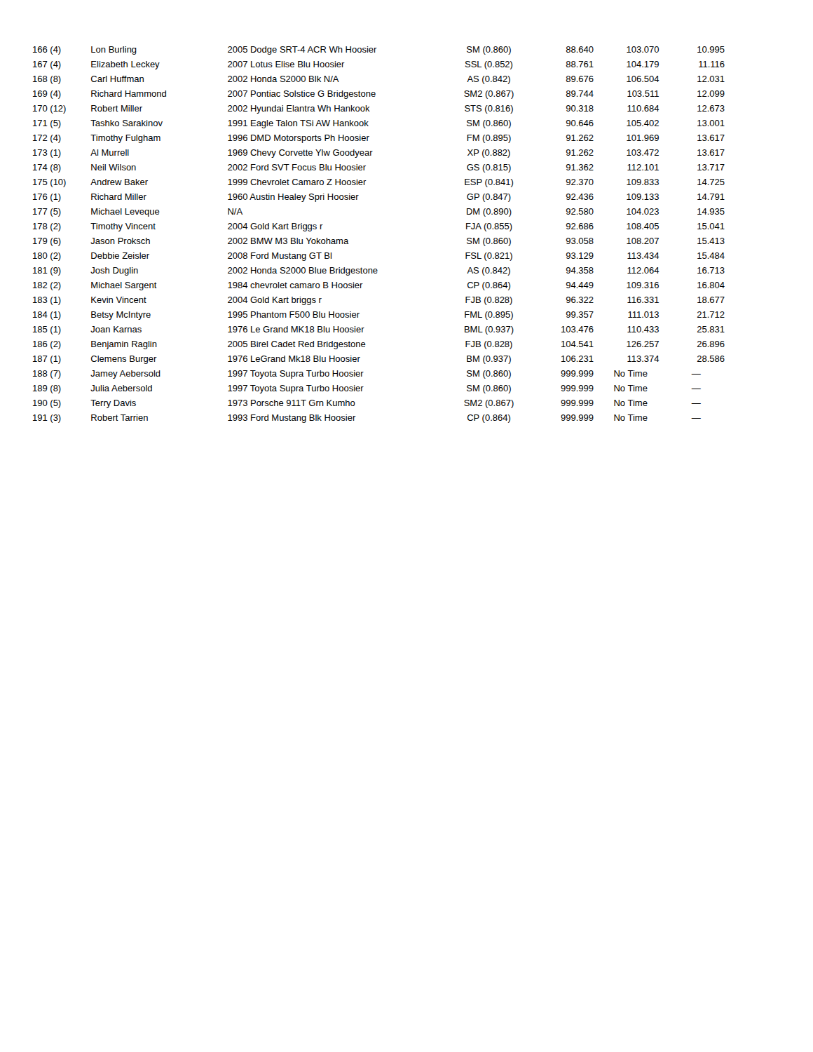| 166 (4) | Lon Burling | 2005 Dodge SRT-4 ACR Wh Hoosier | SM (0.860) | 88.640 | 103.070 | 10.995 |
| 167 (4) | Elizabeth Leckey | 2007 Lotus Elise Blu Hoosier | SSL (0.852) | 88.761 | 104.179 | 11.116 |
| 168 (8) | Carl Huffman | 2002 Honda S2000 Blk N/A | AS (0.842) | 89.676 | 106.504 | 12.031 |
| 169 (4) | Richard Hammond | 2007 Pontiac Solstice G Bridgestone | SM2 (0.867) | 89.744 | 103.511 | 12.099 |
| 170 (12) | Robert Miller | 2002 Hyundai Elantra Wh Hankook | STS (0.816) | 90.318 | 110.684 | 12.673 |
| 171 (5) | Tashko Sarakinov | 1991 Eagle Talon TSi AW Hankook | SM (0.860) | 90.646 | 105.402 | 13.001 |
| 172 (4) | Timothy Fulgham | 1996 DMD Motorsports Ph Hoosier | FM (0.895) | 91.262 | 101.969 | 13.617 |
| 173 (1) | Al Murrell | 1969 Chevy Corvette Ylw Goodyear | XP (0.882) | 91.262 | 103.472 | 13.617 |
| 174 (8) | Neil Wilson | 2002 Ford SVT Focus Blu Hoosier | GS (0.815) | 91.362 | 112.101 | 13.717 |
| 175 (10) | Andrew Baker | 1999 Chevrolet Camaro Z Hoosier | ESP (0.841) | 92.370 | 109.833 | 14.725 |
| 176 (1) | Richard Miller | 1960 Austin Healey Spri Hoosier | GP (0.847) | 92.436 | 109.133 | 14.791 |
| 177 (5) | Michael Leveque | N/A | DM (0.890) | 92.580 | 104.023 | 14.935 |
| 178 (2) | Timothy Vincent | 2004 Gold Kart Briggs r | FJA (0.855) | 92.686 | 108.405 | 15.041 |
| 179 (6) | Jason Proksch | 2002 BMW M3 Blu Yokohama | SM (0.860) | 93.058 | 108.207 | 15.413 |
| 180 (2) | Debbie Zeisler | 2008 Ford Mustang GT Bl | FSL (0.821) | 93.129 | 113.434 | 15.484 |
| 181 (9) | Josh Duglin | 2002 Honda S2000 Blue Bridgestone | AS (0.842) | 94.358 | 112.064 | 16.713 |
| 182 (2) | Michael Sargent | 1984 chevrolet camaro B Hoosier | CP (0.864) | 94.449 | 109.316 | 16.804 |
| 183 (1) | Kevin Vincent | 2004 Gold Kart briggs r | FJB (0.828) | 96.322 | 116.331 | 18.677 |
| 184 (1) | Betsy McIntyre | 1995 Phantom F500 Blu Hoosier | FML (0.895) | 99.357 | 111.013 | 21.712 |
| 185 (1) | Joan Karnas | 1976 Le Grand MK18 Blu Hoosier | BML (0.937) | 103.476 | 110.433 | 25.831 |
| 186 (2) | Benjamin Raglin | 2005 Birel Cadet Red Bridgestone | FJB (0.828) | 104.541 | 126.257 | 26.896 |
| 187 (1) | Clemens Burger | 1976 LeGrand Mk18 Blu Hoosier | BM (0.937) | 106.231 | 113.374 | 28.586 |
| 188 (7) | Jamey Aebersold | 1997 Toyota Supra Turbo Hoosier | SM (0.860) | 999.999 | No Time | — |
| 189 (8) | Julia Aebersold | 1997 Toyota Supra Turbo Hoosier | SM (0.860) | 999.999 | No Time | — |
| 190 (5) | Terry Davis | 1973 Porsche 911T Grn Kumho | SM2 (0.867) | 999.999 | No Time | — |
| 191 (3) | Robert Tarrien | 1993 Ford Mustang Blk Hoosier | CP (0.864) | 999.999 | No Time | — |